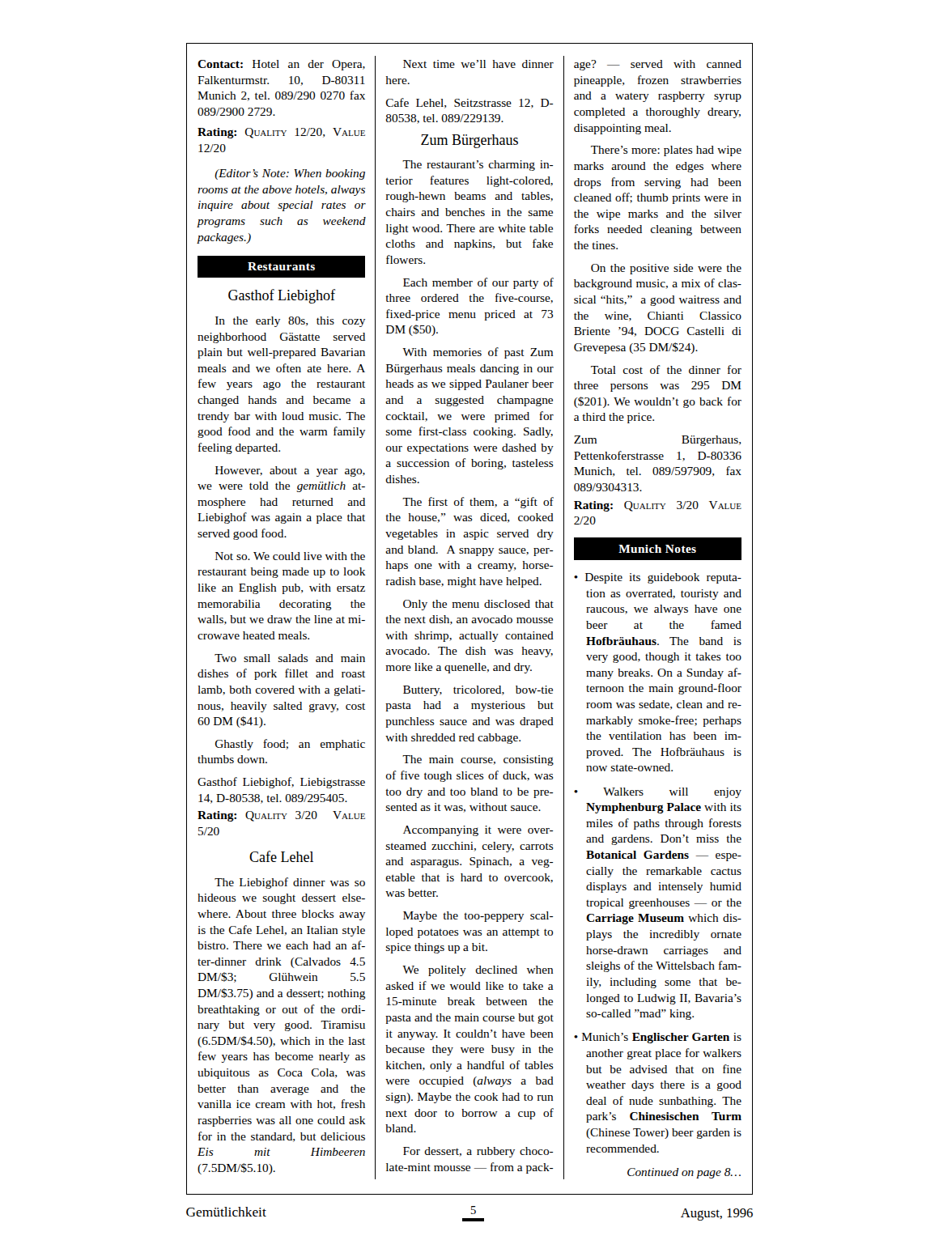Contact: Hotel an der Opera, Falkenturmstr. 10, D-80311 Munich 2, tel. 089/290 0270 fax 089/2900 2729.
Rating: Quality 12/20, Value 12/20
(Editor’s Note: When booking rooms at the above hotels, always inquire about special rates or programs such as weekend packages.)
Restaurants
Gasthof Liebighof
In the early 80s, this cozy neighborhood Gästatte served plain but well-prepared Bavarian meals and we often ate here. A few years ago the restaurant changed hands and became a trendy bar with loud music. The good food and the warm family feeling departed.
However, about a year ago, we were told the gemütlich atmosphere had returned and Liebighof was again a place that served good food.
Not so. We could live with the restaurant being made up to look like an English pub, with ersatz memorabilia decorating the walls, but we draw the line at microwave heated meals.
Two small salads and main dishes of pork fillet and roast lamb, both covered with a gelatinous, heavily salted gravy, cost 60 DM ($41).
Ghastly food; an emphatic thumbs down.
Gasthof Liebighof, Liebigstrasse 14, D-80538, tel. 089/295405.
Rating: Quality 3/20 Value 5/20
Cafe Lehel
The Liebighof dinner was so hideous we sought dessert elsewhere. About three blocks away is the Cafe Lehel, an Italian style bistro. There we each had an after-dinner drink (Calvados 4.5 DM/$3; Glühwein 5.5 DM/$3.75) and a dessert; nothing breathtaking or out of the ordinary but very good. Tiramisu (6.5DM/$4.50), which in the last few years has become nearly as ubiquitous as Coca Cola, was better than average and the vanilla ice cream with hot, fresh raspberries was all one could ask for in the standard, but delicious Eis mit Himbeeren (7.5DM/$5.10).
Next time we’ll have dinner here.
Cafe Lehel, Seitzstrasse 12, D-80538, tel. 089/229139.
Zum Bürgerhaus
The restaurant’s charming interior features light-colored, rough-hewn beams and tables, chairs and benches in the same light wood. There are white table cloths and napkins, but fake flowers.
Each member of our party of three ordered the five-course, fixed-price menu priced at 73 DM ($50).
With memories of past Zum Bürgerhaus meals dancing in our heads as we sipped Paulaner beer and a suggested champagne cocktail, we were primed for some first-class cooking. Sadly, our expectations were dashed by a succession of boring, tasteless dishes.
The first of them, a “gift of the house,” was diced, cooked vegetables in aspic served dry and bland. A snappy sauce, perhaps one with a creamy, horseradish base, might have helped.
Only the menu disclosed that the next dish, an avocado mousse with shrimp, actually contained avocado. The dish was heavy, more like a quenelle, and dry.
Buttery, tricolored, bow-tie pasta had a mysterious but punchless sauce and was draped with shredded red cabbage.
The main course, consisting of five tough slices of duck, was too dry and too bland to be presented as it was, without sauce.
Accompanying it were over-steamed zucchini, celery, carrots and asparagus. Spinach, a vegetable that is hard to overcook, was better.
Maybe the too-peppery scalloped potatoes was an attempt to spice things up a bit.
We politely declined when asked if we would like to take a 15-minute break between the pasta and the main course but got it anyway. It couldn’t have been because they were busy in the kitchen, only a handful of tables were occupied (always a bad sign). Maybe the cook had to run next door to borrow a cup of bland.
For dessert, a rubbery chocolate-mint mousse — from a package? — served with canned pineapple, frozen strawberries and a watery raspberry syrup completed a thoroughly dreary, disappointing meal.
There’s more: plates had wipe marks around the edges where drops from serving had been cleaned off; thumb prints were in the wipe marks and the silver forks needed cleaning between the tines.
On the positive side were the background music, a mix of classical “hits,” a good waitress and the wine, Chianti Classico Briente ’94, DOCG Castelli di Grevepesa (35 DM/$24).
Total cost of the dinner for three persons was 295 DM ($201). We wouldn’t go back for a third the price.
Zum Bürgerhaus, Pettenkoferstrasse 1, D-80336 Munich, tel. 089/597909, fax 089/9304313.
Rating: Quality 3/20 Value 2/20
Munich Notes
• Despite its guidebook reputation as overrated, touristy and raucous, we always have one beer at the famed Hofbräuhaus. The band is very good, though it takes too many breaks. On a Sunday afternoon the main ground-floor room was sedate, clean and remarkably smoke-free; perhaps the ventilation has been improved. The Hofbräuhaus is now state-owned.
• Walkers will enjoy Nymphenburg Palace with its miles of paths through forests and gardens. Don’t miss the Botanical Gardens — especially the remarkable cactus displays and intensely humid tropical greenhouses — or the Carriage Museum which displays the incredibly ornate horse-drawn carriages and sleighs of the Wittelsbach family, including some that belonged to Ludwig II, Bavaria’s so-called ”mad” king.
• Munich’s Englischer Garten is another great place for walkers but be advised that on fine weather days there is a good deal of nude sunbathing. The park’s Chinesischen Turm (Chinese Tower) beer garden is recommended.
Continued on page 8…
Gemütlichkeit
5
August, 1996